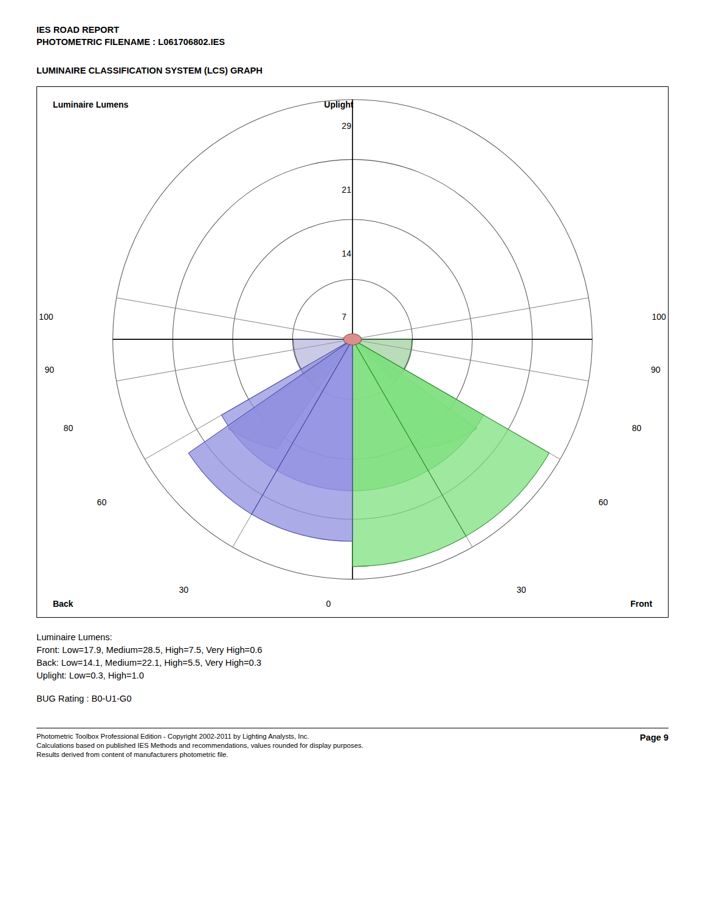IES ROAD REPORT
PHOTOMETRIC FILENAME : L061706802.IES
LUMINAIRE CLASSIFICATION SYSTEM (LCS) GRAPH
Luminaire Lumens
Uplight
29
21
14
7
100
100
90
90
80
80
60
60
30
30
Back
0
Front
Luminaire Lumens:
Front: Low=17.9, Medium=28.5, High=7.5, Very High=0.6
Back: Low=14.1, Medium=22.1, High=5.5, Very High=0.3
Uplight: Low=0.3, High=1.0
BUG Rating : B0-U1-G0
Photometric Toolbox Professional Edition - Copyright 2002-2011 by Lighting Analysts, Inc.
Calculations based on published IES Methods and recommendations, values rounded for display purposes.
Results derived from content of manufacturers photometric file.
Page 9